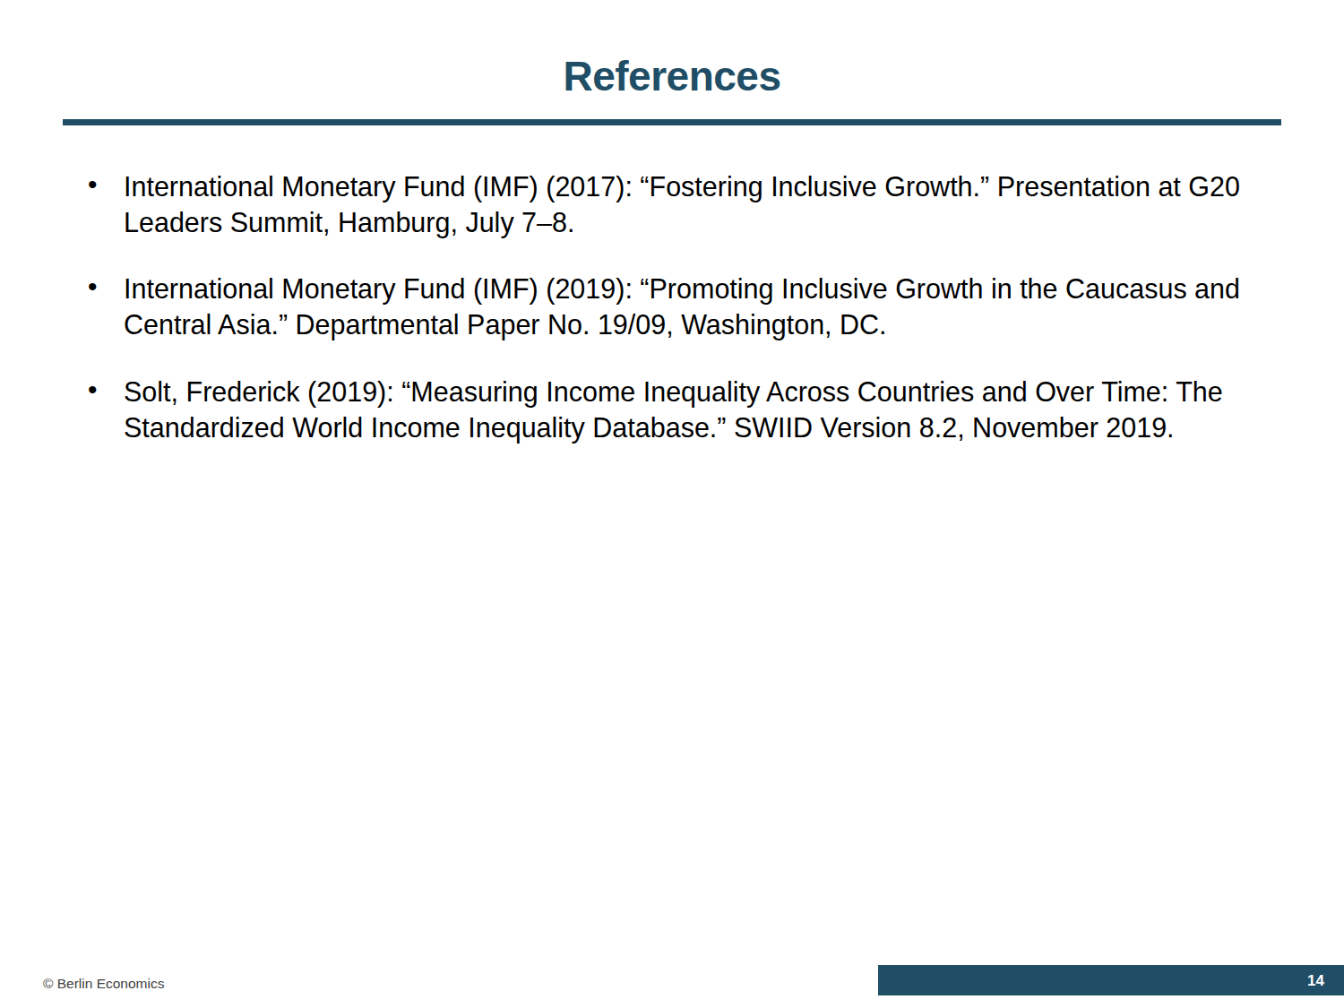References
International Monetary Fund (IMF) (2017): “Fostering Inclusive Growth.” Presentation at G20 Leaders Summit, Hamburg, July 7–8.
International Monetary Fund (IMF) (2019): “Promoting Inclusive Growth in the Caucasus and Central Asia.” Departmental Paper No. 19/09, Washington, DC.
Solt, Frederick (2019): “Measuring Income Inequality Across Countries and Over Time: The Standardized World Income Inequality Database.” SWIID Version 8.2, November 2019.
© Berlin Economics
14